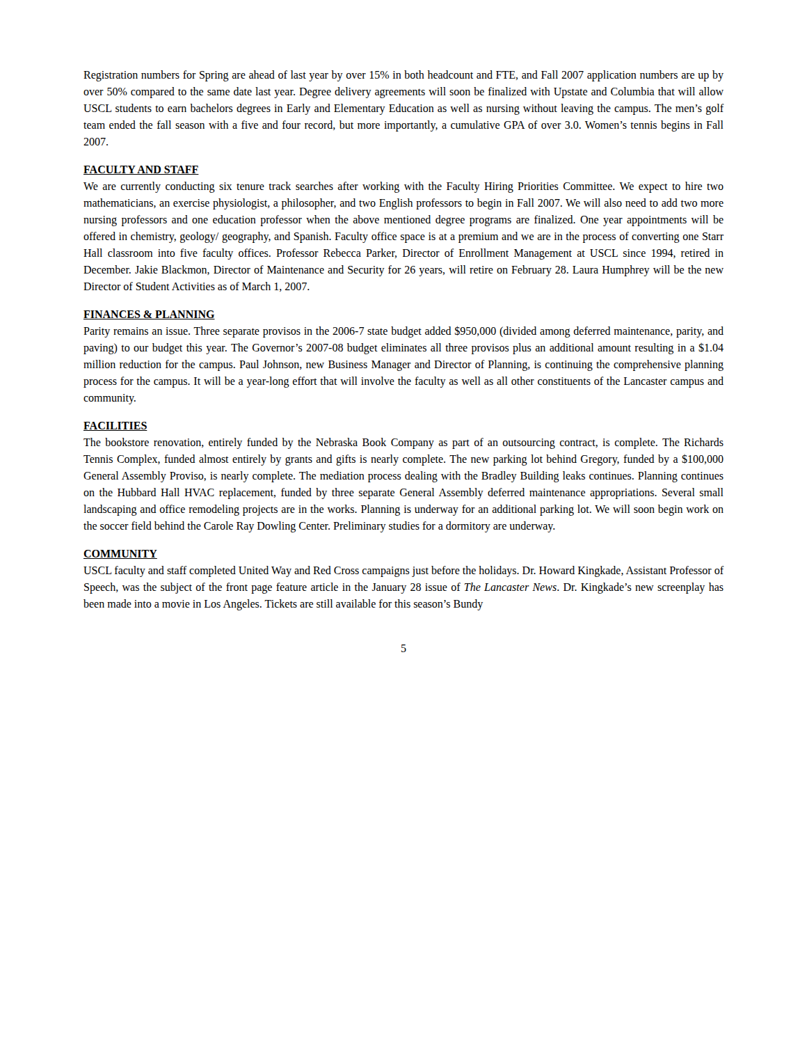Registration numbers for Spring are ahead of last year by over 15% in both headcount and FTE, and Fall 2007 application numbers are up by over 50% compared to the same date last year. Degree delivery agreements will soon be finalized with Upstate and Columbia that will allow USCL students to earn bachelors degrees in Early and Elementary Education as well as nursing without leaving the campus. The men’s golf team ended the fall season with a five and four record, but more importantly, a cumulative GPA of over 3.0. Women’s tennis begins in Fall 2007.
Faculty and Staff
We are currently conducting six tenure track searches after working with the Faculty Hiring Priorities Committee. We expect to hire two mathematicians, an exercise physiologist, a philosopher, and two English professors to begin in Fall 2007. We will also need to add two more nursing professors and one education professor when the above mentioned degree programs are finalized. One year appointments will be offered in chemistry, geology/ geography, and Spanish. Faculty office space is at a premium and we are in the process of converting one Starr Hall classroom into five faculty offices. Professor Rebecca Parker, Director of Enrollment Management at USCL since 1994, retired in December. Jakie Blackmon, Director of Maintenance and Security for 26 years, will retire on February 28. Laura Humphrey will be the new Director of Student Activities as of March 1, 2007.
Finances & Planning
Parity remains an issue. Three separate provisos in the 2006-7 state budget added $950,000 (divided among deferred maintenance, parity, and paving) to our budget this year. The Governor’s 2007-08 budget eliminates all three provisos plus an additional amount resulting in a $1.04 million reduction for the campus. Paul Johnson, new Business Manager and Director of Planning, is continuing the comprehensive planning process for the campus. It will be a year-long effort that will involve the faculty as well as all other constituents of the Lancaster campus and community.
Facilities
The bookstore renovation, entirely funded by the Nebraska Book Company as part of an outsourcing contract, is complete. The Richards Tennis Complex, funded almost entirely by grants and gifts is nearly complete. The new parking lot behind Gregory, funded by a $100,000 General Assembly Proviso, is nearly complete. The mediation process dealing with the Bradley Building leaks continues. Planning continues on the Hubbard Hall HVAC replacement, funded by three separate General Assembly deferred maintenance appropriations. Several small landscaping and office remodeling projects are in the works. Planning is underway for an additional parking lot. We will soon begin work on the soccer field behind the Carole Ray Dowling Center. Preliminary studies for a dormitory are underway.
Community
USCL faculty and staff completed United Way and Red Cross campaigns just before the holidays. Dr. Howard Kingkade, Assistant Professor of Speech, was the subject of the front page feature article in the January 28 issue of The Lancaster News. Dr. Kingkade’s new screenplay has been made into a movie in Los Angeles. Tickets are still available for this season’s Bundy
5